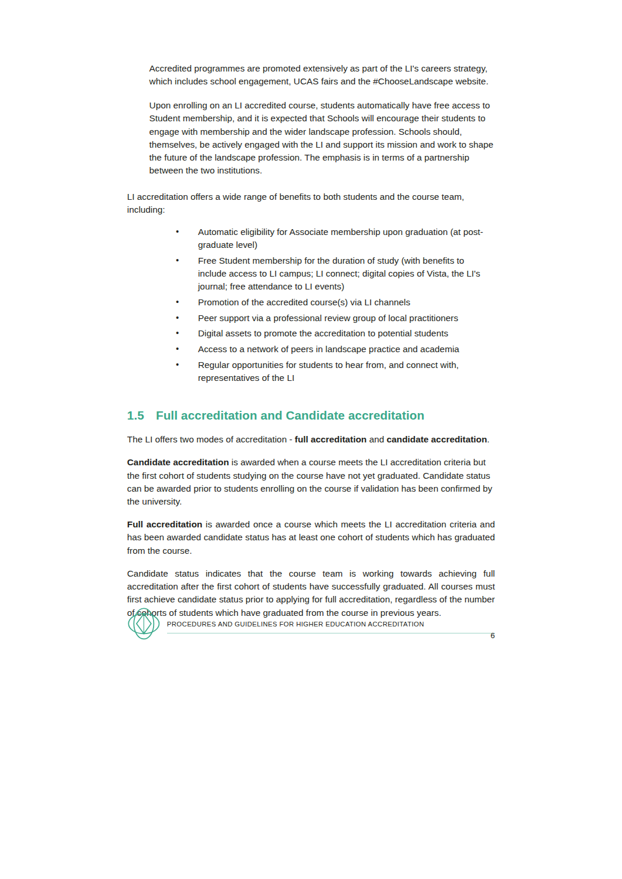Accredited programmes are promoted extensively as part of the LI's careers strategy, which includes school engagement, UCAS fairs and the #ChooseLandscape website.
Upon enrolling on an LI accredited course, students automatically have free access to Student membership, and it is expected that Schools will encourage their students to engage with membership and the wider landscape profession. Schools should, themselves, be actively engaged with the LI and support its mission and work to shape the future of the landscape profession. The emphasis is in terms of a partnership between the two institutions.
LI accreditation offers a wide range of benefits to both students and the course team, including:
Automatic eligibility for Associate membership upon graduation (at post-graduate level)
Free Student membership for the duration of study (with benefits to include access to LI campus; LI connect; digital copies of Vista, the LI's journal; free attendance to LI events)
Promotion of the accredited course(s) via LI channels
Peer support via a professional review group of local practitioners
Digital assets to promote the accreditation to potential students
Access to a network of peers in landscape practice and academia
Regular opportunities for students to hear from, and connect with, representatives of the LI
1.5 Full accreditation and Candidate accreditation
The LI offers two modes of accreditation - full accreditation and candidate accreditation.
Candidate accreditation is awarded when a course meets the LI accreditation criteria but the first cohort of students studying on the course have not yet graduated. Candidate status can be awarded prior to students enrolling on the course if validation has been confirmed by the university.
Full accreditation is awarded once a course which meets the LI accreditation criteria and has been awarded candidate status has at least one cohort of students which has graduated from the course.
Candidate status indicates that the course team is working towards achieving full accreditation after the first cohort of students have successfully graduated. All courses must first achieve candidate status prior to applying for full accreditation, regardless of the number of cohorts of students which have graduated from the course in previous years.
PROCEDURES AND GUIDELINES FOR HIGHER EDUCATION ACCREDITATION
6